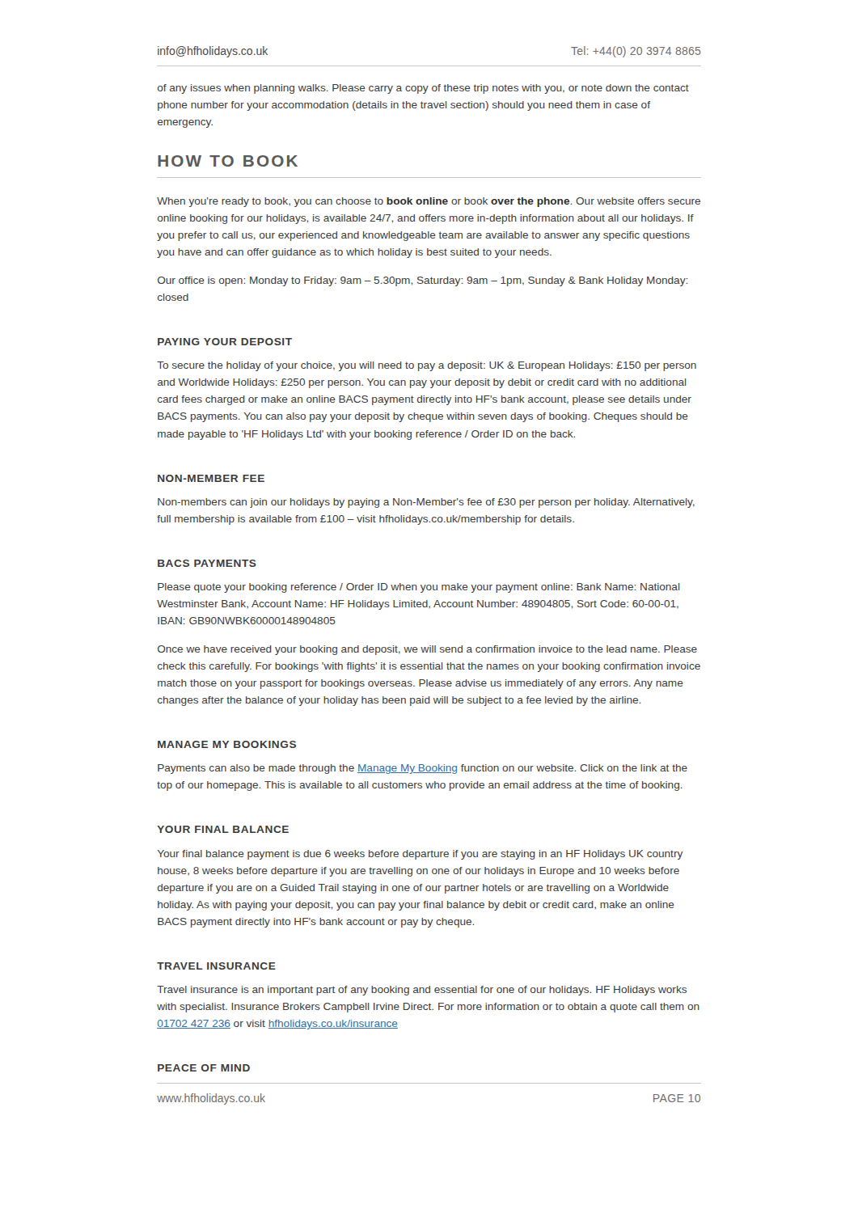info@hfholidays.co.uk
Tel: +44(0) 20 3974 8865
of any issues when planning walks. Please carry a copy of these trip notes with you, or note down the contact phone number for your accommodation (details in the travel section) should you need them in case of emergency.
How to Book
When you're ready to book, you can choose to book online or book over the phone. Our website offers secure online booking for our holidays, is available 24/7, and offers more in-depth information about all our holidays. If you prefer to call us, our experienced and knowledgeable team are available to answer any specific questions you have and can offer guidance as to which holiday is best suited to your needs.
Our office is open: Monday to Friday: 9am – 5.30pm, Saturday: 9am – 1pm, Sunday & Bank Holiday Monday: closed
Paying your deposit
To secure the holiday of your choice, you will need to pay a deposit: UK & European Holidays: £150 per person and Worldwide Holidays: £250 per person. You can pay your deposit by debit or credit card with no additional card fees charged or make an online BACS payment directly into HF's bank account, please see details under BACS payments. You can also pay your deposit by cheque within seven days of booking. Cheques should be made payable to 'HF Holidays Ltd' with your booking reference / Order ID on the back.
Non-member fee
Non-members can join our holidays by paying a Non-Member's fee of £30 per person per holiday. Alternatively, full membership is available from £100 – visit hfholidays.co.uk/membership for details.
BACS payments
Please quote your booking reference / Order ID when you make your payment online: Bank Name: National Westminster Bank, Account Name: HF Holidays Limited, Account Number: 48904805, Sort Code: 60-00-01, IBAN: GB90NWBK60000148904805
Once we have received your booking and deposit, we will send a confirmation invoice to the lead name. Please check this carefully. For bookings 'with flights' it is essential that the names on your booking confirmation invoice match those on your passport for bookings overseas. Please advise us immediately of any errors. Any name changes after the balance of your holiday has been paid will be subject to a fee levied by the airline.
Manage my bookings
Payments can also be made through the Manage My Booking function on our website. Click on the link at the top of our homepage. This is available to all customers who provide an email address at the time of booking.
Your final balance
Your final balance payment is due 6 weeks before departure if you are staying in an HF Holidays UK country house, 8 weeks before departure if you are travelling on one of our holidays in Europe and 10 weeks before departure if you are on a Guided Trail staying in one of our partner hotels or are travelling on a Worldwide holiday. As with paying your deposit, you can pay your final balance by debit or credit card, make an online BACS payment directly into HF's bank account or pay by cheque.
Travel insurance
Travel insurance is an important part of any booking and essential for one of our holidays. HF Holidays works with specialist. Insurance Brokers Campbell Irvine Direct. For more information or to obtain a quote call them on 01702 427 236 or visit hfholidays.co.uk/insurance
Peace of mind
www.hfholidays.co.uk
PAGE 10